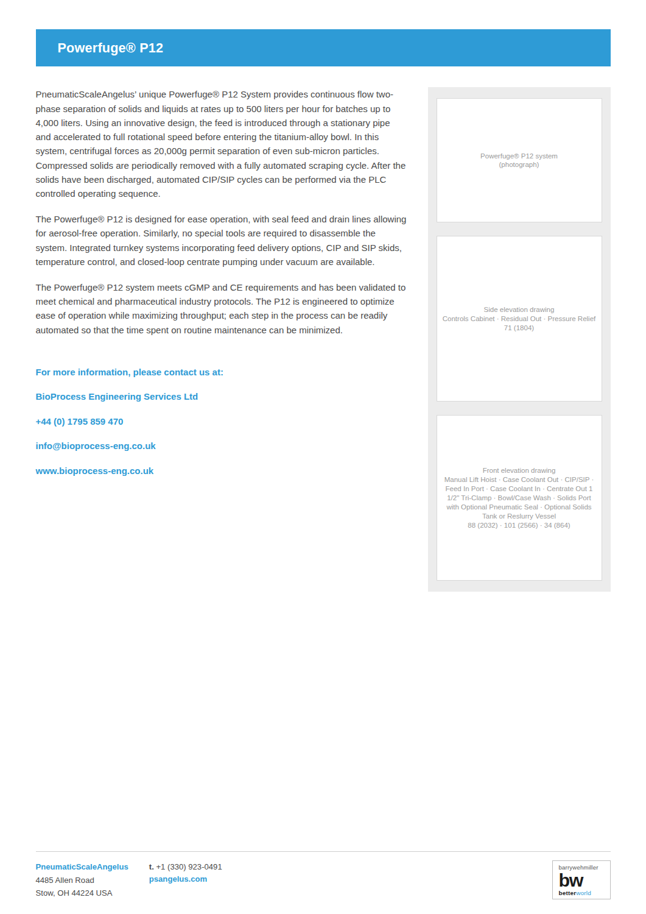Powerfuge® P12
PneumaticScaleAngelus’ unique Powerfuge® P12 System provides continuous flow two-phase separation of solids and liquids at rates up to 500 liters per hour for batches up to 4,000 liters. Using an innovative design, the feed is introduced through a stationary pipe and accelerated to full rotational speed before entering the titanium-alloy bowl. In this system, centrifugal forces as 20,000g permit separation of even sub-micron particles. Compressed solids are periodically removed with a fully automated scraping cycle. After the solids have been discharged, automated CIP/SIP cycles can be performed via the PLC controlled operating sequence.
The Powerfuge® P12 is designed for ease operation, with seal feed and drain lines allowing for aerosol-free operation. Similarly, no special tools are required to disassemble the system. Integrated turnkey systems incorporating feed delivery options, CIP and SIP skids, temperature control, and closed-loop centrate pumping under vacuum are available.
The Powerfuge® P12 system meets cGMP and CE requirements and has been validated to meet chemical and pharmaceutical industry protocols. The P12 is engineered to optimize ease of operation while maximizing throughput; each step in the process can be readily automated so that the time spent on routine maintenance can be minimized.
For more information, please contact us at:
BioProcess Engineering Services Ltd
+44 (0) 1795 859 470
info@bioprocess-eng.co.uk
www.bioprocess-eng.co.uk
Powerfuge® P12 system
(photograph)
Side elevation drawing
Controls Cabinet · Residual Out · Pressure Relief
71 (1804)
Front elevation drawing
Manual Lift Hoist · Case Coolant Out · CIP/SIP · Feed In Port · Case Coolant In · Centrate Out 1 1/2" Tri-Clamp · Bowl/Case Wash · Solids Port with Optional Pneumatic Seal · Optional Solids Tank or Reslurry Vessel
88 (2032) · 101 (2566) · 34 (864)
PneumaticScaleAngelus
4485 Allen Road
Stow, OH 44224 USA
t. +1 (330) 923-0491
psangelus.com
barrywehmiller
bw
better world